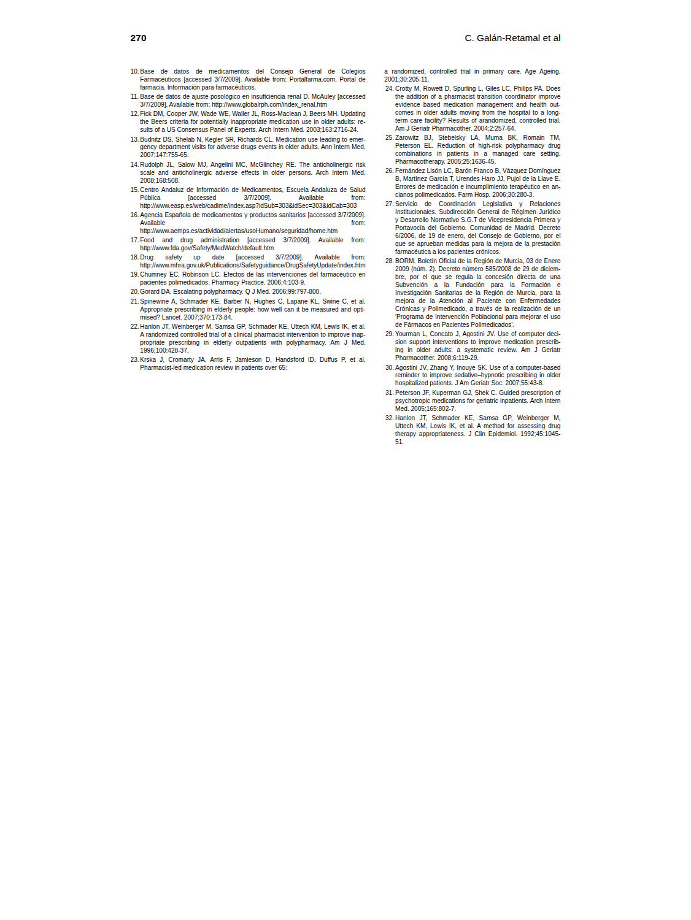270
C. Galán-Retamal et al
10. Base de datos de medicamentos del Consejo General de Colegios Farmacéuticos [accessed 3/7/2009]. Available from: Portalfarma.com. Portal de farmacia. Información para farmacéuticos.
11. Base de datos de ajuste posológico en insuficiencia renal D. McAuley [accessed 3/7/2009]. Available from: http://www.globalrph.com/index_renal.htm
12. Fick DM, Cooper JW, Wade WE, Waller JL, Ross-Maclean J, Beers MH. Updating the Beers criteria for potentially inappropriate medication use in older adults: results of a US Consensus Panel of Experts. Arch Intern Med. 2003;163:2716-24.
13. Budnitz DS, Shelab N, Kegler SR, Richards CL. Medication use leading to emergency department visits for adverse drugs events in older adults. Ann Intern Med. 2007;147:755-65.
14. Rudolph JL, Salow MJ, Angelini MC, McGlinchey RE. The anticholinergic risk scale and anticholinergic adverse effects in older persons. Arch Intern Med. 2008;168:508.
15. Centro Andaluz de Información de Medicamentos, Escuela Andaluza de Salud Pública [accessed 3/7/2009]. Available from: http://www.easp.es/web/cadime/index.asp?idSub=303&idSec=303&idCab=303
16. Agencia Española de medicamentos y productos sanitarios [accessed 3/7/2009]. Available from: http://www.aemps.es/actividad/alertas/usoHumano/seguridad/home.htm
17. Food and drug administration [accessed 3/7/2009]. Available from: http://www.fda.gov/Safety/MedWatch/default.htm
18. Drug safety up date [accessed 3/7/2009]. Available from: http://www.mhra.gov.uk/Publications/Safetyguidance/DrugSafetyUpdate/index.htm
19. Chumney EC, Robinson LC. Efectos de las intervenciones del farmacéutico en pacientes polimedicados. Pharmacy Practice. 2006;4:103-9.
20. Gorard DA. Escalating polypharmacy. Q J Med. 2006;99:797-800.
21. Spinewine A, Schmader KE, Barber N, Hughes C, Lapane KL, Swine C, et al. Appropriate prescribing in elderly people: how well can it be measured and optimised? Lancet. 2007;370:173-84.
22. Hanlon JT, Weinberger M, Samsa GP, Schmader KE, Uttech KM, Lewis IK, et al. A randomized controlled trial of a clinical pharmacist intervention to improve inappropriate prescribing in elderly outpatients with polypharmacy. Am J Med. 1996;100:428-37.
23. Krska J, Cromarty JA, Arris F, Jamieson D, Handsford ID, Duffus P, et al. Pharmacist-led medication review in patients over 65:
a randomized, controlled trial in primary care. Age Ageing. 2001;30:205-11.
24. Crotty M, Rowett D, Spurling L, Giles LC, Philips PA. Does the addition of a pharmacist transition coordinator improve evidence based medication management and health outcomes in older adults moving from the hospital to a long-term care facility? Results of arandomized, controlled trial. Am J Geriatr Pharmacother. 2004;2:257-64.
25. Zarowitz BJ, Stebelsky LA, Muma BK, Romain TM, Peterson EL. Reduction of high-risk polypharmacy drug combinations in patients in a managed care setting. Pharmacotherapy. 2005;25:1636-45.
26. Fernández Lisón LC, Barón Franco B, Vázquez Domínguez B, Martínez García T, Urendes Haro JJ, Pujol de la Llave E. Errores de medicación e incumplimiento terapéutico en ancianos polimedicados. Farm Hosp. 2006;30:280-3.
27. Servicio de Coordinación Legislativa y Relaciones Institucionales. Subdirección General de Régimen Jurídico y Desarrollo Normativo S.G.T de Vicepresidencia Primera y Portavocía del Gobierno. Comunidad de Madrid. Decreto 6/2006, de 19 de enero, del Consejo de Gobierno, por el que se aprueban medidas para la mejora de la prestación farmacéutica a los pacientes crónicos.
28. BORM. Boletín Oficial de la Región de Murcia, 03 de Enero 2009 (núm. 2). Decreto número 585/2008 de 29 de diciembre, por el que se regula la concesión directa de una Subvención a la Fundación para la Formación e Investigación Sanitarias de la Región de Murcia, para la mejora de la Atención al Paciente con Enfermedades Crónicas y Polimedicado, a través de la realización de un 'Programa de Intervención Poblacional para mejorar el uso de Fármacos en Pacientes Polimedicados'.
29. Yourman L, Concato J, Agostini JV. Use of computer decision support interventions to improve medication prescribing in older adults: a systematic review. Am J Geriatr Pharmacother. 2008;6:119-29.
30. Agostini JV, Zhang Y, Inouye SK. Use of a computer-based reminder to improve sedative–hypnotic prescribing in older hospitalized patients. J Am Geriatr Soc. 2007;55:43-8.
31. Peterson JF, Kuperman GJ, Shek C. Guided prescription of psychotropic medications for geriatric inpatients. Arch Intern Med. 2005;165:802-7.
32. Hanlon JT, Schmader KE, Samsa GP, Weinberger M, Uttech KM, Lewis IK, et al. A method for assessing drug therapy appropriateness. J Clin Epidemiol. 1992;45:1045-51.